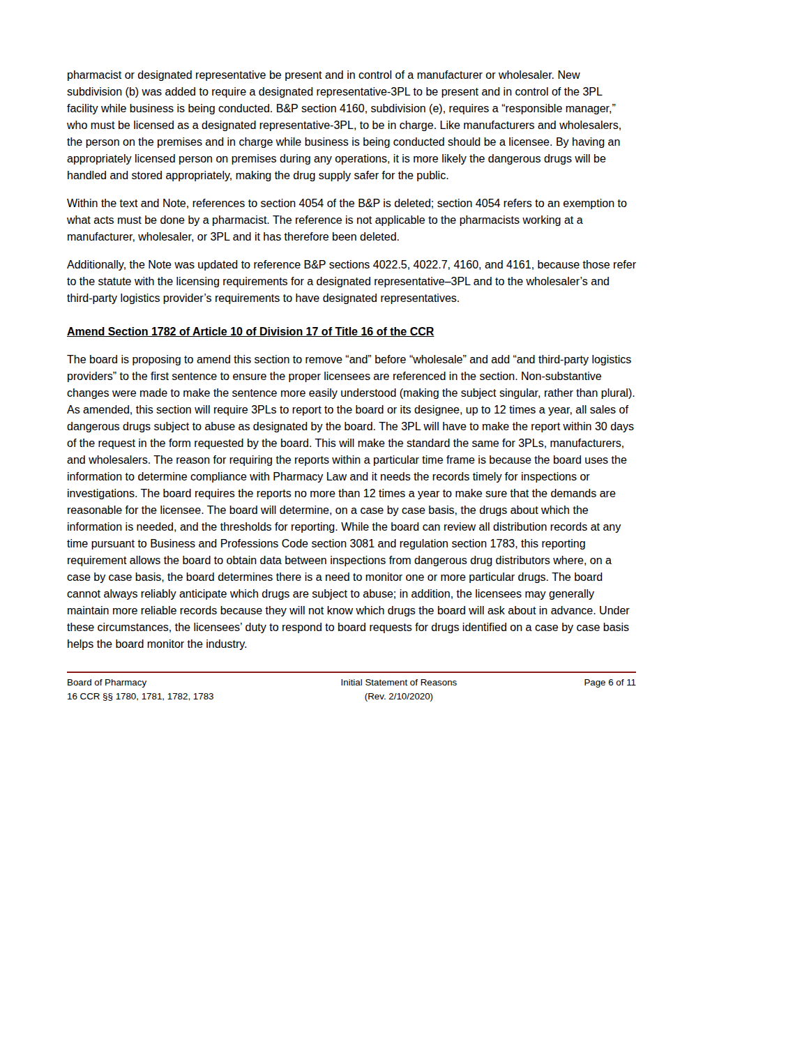pharmacist or designated representative be present and in control of a manufacturer or wholesaler. New subdivision (b) was added to require a designated representative-3PL to be present and in control of the 3PL facility while business is being conducted. B&P section 4160, subdivision (e), requires a “responsible manager,” who must be licensed as a designated representative-3PL, to be in charge. Like manufacturers and wholesalers, the person on the premises and in charge while business is being conducted should be a licensee. By having an appropriately licensed person on premises during any operations, it is more likely the dangerous drugs will be handled and stored appropriately, making the drug supply safer for the public.
Within the text and Note, references to section 4054 of the B&P is deleted; section 4054 refers to an exemption to what acts must be done by a pharmacist. The reference is not applicable to the pharmacists working at a manufacturer, wholesaler, or 3PL and it has therefore been deleted.
Additionally, the Note was updated to reference B&P sections 4022.5, 4022.7, 4160, and 4161, because those refer to the statute with the licensing requirements for a designated representative–3PL and to the wholesaler’s and third-party logistics provider’s requirements to have designated representatives.
Amend Section 1782 of Article 10 of Division 17 of Title 16 of the CCR
The board is proposing to amend this section to remove “and” before “wholesale” and add “and third-party logistics providers” to the first sentence to ensure the proper licensees are referenced in the section. Non-substantive changes were made to make the sentence more easily understood (making the subject singular, rather than plural). As amended, this section will require 3PLs to report to the board or its designee, up to 12 times a year, all sales of dangerous drugs subject to abuse as designated by the board. The 3PL will have to make the report within 30 days of the request in the form requested by the board. This will make the standard the same for 3PLs, manufacturers, and wholesalers. The reason for requiring the reports within a particular time frame is because the board uses the information to determine compliance with Pharmacy Law and it needs the records timely for inspections or investigations. The board requires the reports no more than 12 times a year to make sure that the demands are reasonable for the licensee. The board will determine, on a case by case basis, the drugs about which the information is needed, and the thresholds for reporting. While the board can review all distribution records at any time pursuant to Business and Professions Code section 3081 and regulation section 1783, this reporting requirement allows the board to obtain data between inspections from dangerous drug distributors where, on a case by case basis, the board determines there is a need to monitor one or more particular drugs. The board cannot always reliably anticipate which drugs are subject to abuse; in addition, the licensees may generally maintain more reliable records because they will not know which drugs the board will ask about in advance. Under these circumstances, the licensees’ duty to respond to board requests for drugs identified on a case by case basis helps the board monitor the industry.
Board of Pharmacy
16 CCR §§ 1780, 1781, 1782, 1783
Initial Statement of Reasons
(Rev. 2/10/2020)
Page 6 of 11